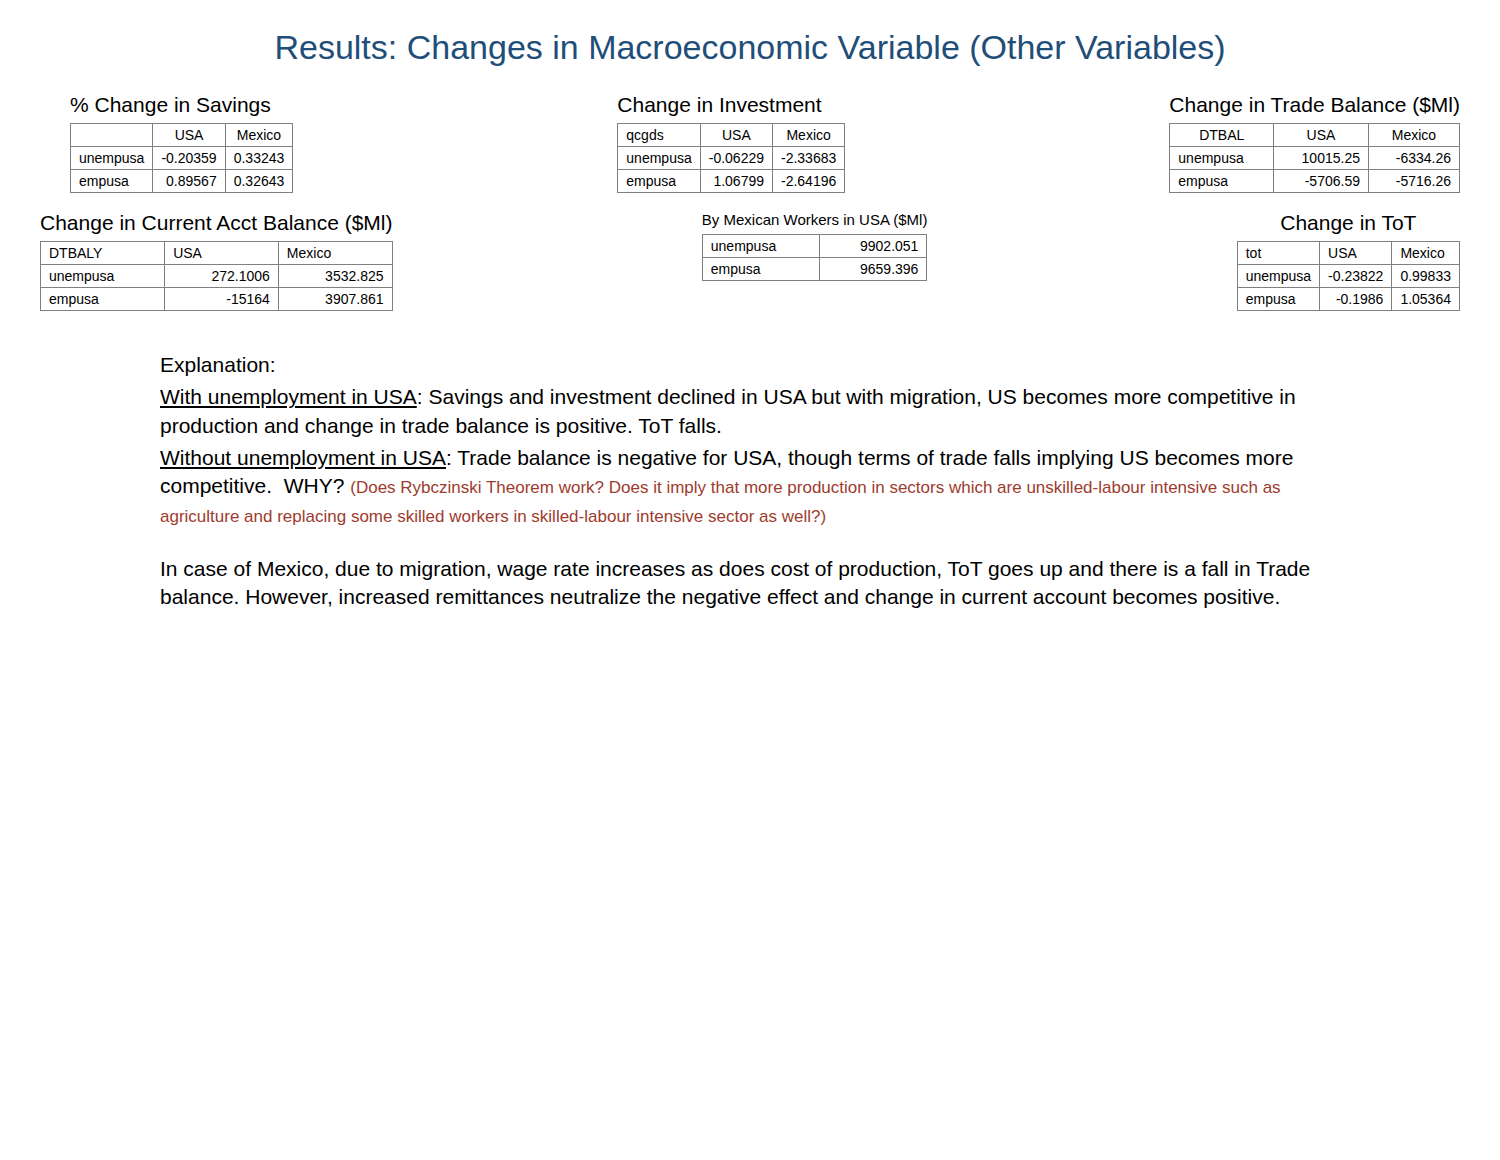Results: Changes in Macroeconomic Variable (Other Variables)
% Change in Savings
| | USA | Mexico |
| unempusa | -0.20359 | 0.33243 |
| empusa | 0.89567 | 0.32643 |
Change in Investment
| qcgds | USA | Mexico |
| unempusa | -0.06229 | -2.33683 |
| empusa | 1.06799 | -2.64196 |
Change in Trade Balance ($Ml)
| DTBAL | USA | Mexico |
| unempusa | 10015.25 | -6334.26 |
| empusa | -5706.59 | -5716.26 |
Change in Current Acct Balance ($Ml)
| DTBALY | USA | Mexico |
| unempusa | 272.1006 | 3532.825 |
| empusa | -15164 | 3907.861 |
By Mexican Workers in USA ($Ml)
| unempusa | 9902.051 |
| empusa | 9659.396 |
Change in ToT
| tot | USA | Mexico |
| unempusa | -0.23822 | 0.99833 |
| empusa | -0.1986 | 1.05364 |
Explanation:
With unemployment in USA: Savings and investment declined in USA but with migration, US becomes more competitive in production and change in trade balance is positive. ToT falls.
Without unemployment in USA: Trade balance is negative for USA, though terms of trade falls implying US becomes more competitive. WHY? (Does Rybczinski Theorem work? Does it imply that more production in sectors which are unskilled-labour intensive such as agriculture and replacing some skilled workers in skilled-labour intensive sector as well?)
In case of Mexico, due to migration, wage rate increases as does cost of production, ToT goes up and there is a fall in Trade balance. However, increased remittances neutralize the negative effect and change in current account becomes positive.